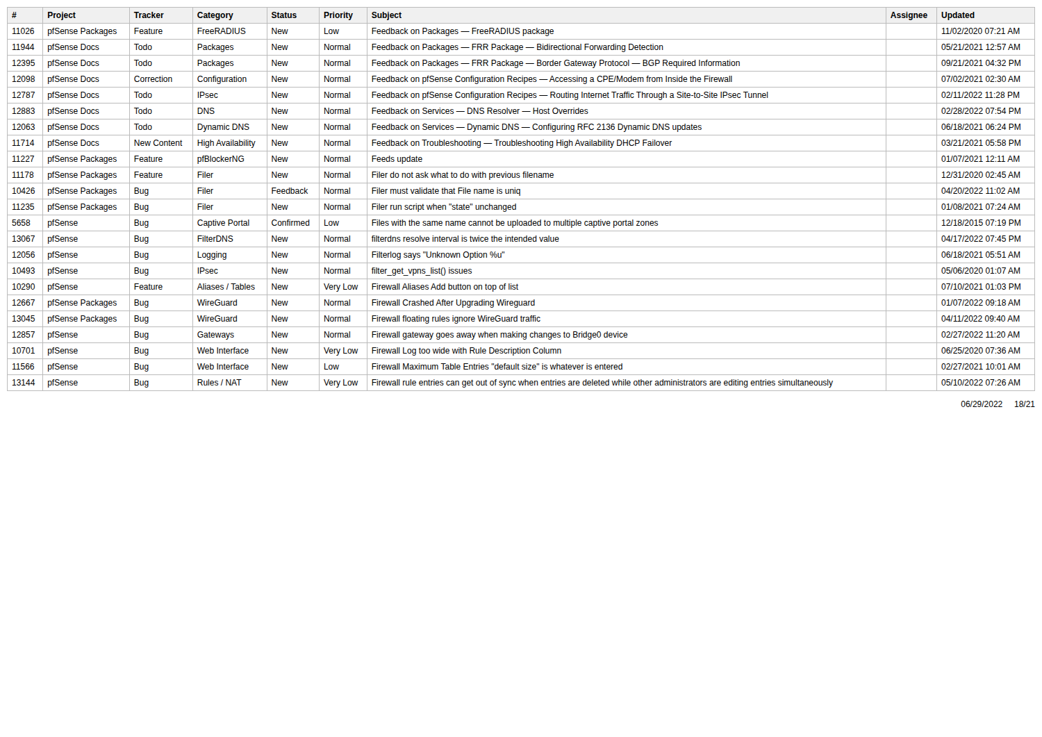| # | Project | Tracker | Category | Status | Priority | Subject | Assignee | Updated |
| --- | --- | --- | --- | --- | --- | --- | --- | --- |
| 11026 | pfSense Packages | Feature | FreeRADIUS | New | Low | Feedback on Packages — FreeRADIUS package | | 11/02/2020 07:21 AM |
| 11944 | pfSense Docs | Todo | Packages | New | Normal | Feedback on Packages — FRR Package — Bidirectional Forwarding Detection | | 05/21/2021 12:57 AM |
| 12395 | pfSense Docs | Todo | Packages | New | Normal | Feedback on Packages — FRR Package — Border Gateway Protocol — BGP Required Information | | 09/21/2021 04:32 PM |
| 12098 | pfSense Docs | Correction | Configuration | New | Normal | Feedback on pfSense Configuration Recipes — Accessing a CPE/Modem from Inside the Firewall | | 07/02/2021 02:30 AM |
| 12787 | pfSense Docs | Todo | IPsec | New | Normal | Feedback on pfSense Configuration Recipes — Routing Internet Traffic Through a Site-to-Site IPsec Tunnel | | 02/11/2022 11:28 PM |
| 12883 | pfSense Docs | Todo | DNS | New | Normal | Feedback on Services — DNS Resolver — Host Overrides | | 02/28/2022 07:54 PM |
| 12063 | pfSense Docs | Todo | Dynamic DNS | New | Normal | Feedback on Services — Dynamic DNS — Configuring RFC 2136 Dynamic DNS updates | | 06/18/2021 06:24 PM |
| 11714 | pfSense Docs | New Content | High Availability | New | Normal | Feedback on Troubleshooting — Troubleshooting High Availability DHCP Failover | | 03/21/2021 05:58 PM |
| 11227 | pfSense Packages | Feature | pfBlockerNG | New | Normal | Feeds update | | 01/07/2021 12:11 AM |
| 11178 | pfSense Packages | Feature | Filer | New | Normal | Filer do not ask what to do with previous filename | | 12/31/2020 02:45 AM |
| 10426 | pfSense Packages | Bug | Filer | Feedback | Normal | Filer must validate that File name is uniq | | 04/20/2022 11:02 AM |
| 11235 | pfSense Packages | Bug | Filer | New | Normal | Filer run script when "state" unchanged | | 01/08/2021 07:24 AM |
| 5658 | pfSense | Bug | Captive Portal | Confirmed | Low | Files with the same name cannot be uploaded to multiple captive portal zones | | 12/18/2015 07:19 PM |
| 13067 | pfSense | Bug | FilterDNS | New | Normal | filterdns resolve interval is twice the intended value | | 04/17/2022 07:45 PM |
| 12056 | pfSense | Bug | Logging | New | Normal | Filterlog says "Unknown Option %u" | | 06/18/2021 05:51 AM |
| 10493 | pfSense | Bug | IPsec | New | Normal | filter_get_vpns_list() issues | | 05/06/2020 01:07 AM |
| 10290 | pfSense | Feature | Aliases / Tables | New | Very Low | Firewall Aliases Add button on top of list | | 07/10/2021 01:03 PM |
| 12667 | pfSense Packages | Bug | WireGuard | New | Normal | Firewall Crashed After Upgrading Wireguard | | 01/07/2022 09:18 AM |
| 13045 | pfSense Packages | Bug | WireGuard | New | Normal | Firewall floating rules ignore WireGuard traffic | | 04/11/2022 09:40 AM |
| 12857 | pfSense | Bug | Gateways | New | Normal | Firewall gateway goes away when making changes to Bridge0 device | | 02/27/2022 11:20 AM |
| 10701 | pfSense | Bug | Web Interface | New | Very Low | Firewall Log too wide with Rule Description Column | | 06/25/2020 07:36 AM |
| 11566 | pfSense | Bug | Web Interface | New | Low | Firewall Maximum Table Entries "default size" is whatever is entered | | 02/27/2021 10:01 AM |
| 13144 | pfSense | Bug | Rules / NAT | New | Very Low | Firewall rule entries can get out of sync when entries are deleted while other administrators are editing entries simultaneously | | 05/10/2022 07:26 AM |
06/29/2022 18/21